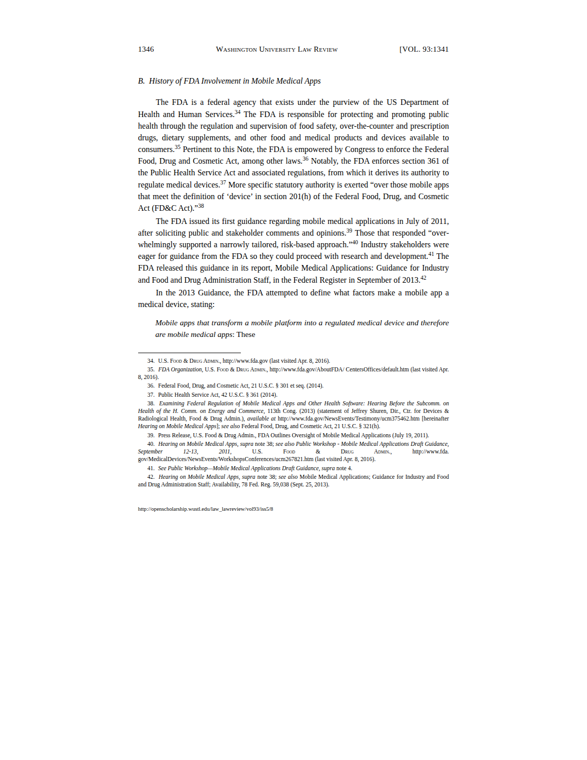1346 Washington University Law Review [VOL. 93:1341
B. History of FDA Involvement in Mobile Medical Apps
The FDA is a federal agency that exists under the purview of the US Department of Health and Human Services.34 The FDA is responsible for protecting and promoting public health through the regulation and supervision of food safety, over-the-counter and prescription drugs, dietary supplements, and other food and medical products and devices available to consumers.35 Pertinent to this Note, the FDA is empowered by Congress to enforce the Federal Food, Drug and Cosmetic Act, among other laws.36 Notably, the FDA enforces section 361 of the Public Health Service Act and associated regulations, from which it derives its authority to regulate medical devices.37 More specific statutory authority is exerted “over those mobile apps that meet the definition of ‘device’ in section 201(h) of the Federal Food, Drug, and Cosmetic Act (FD&C Act).”38
The FDA issued its first guidance regarding mobile medical applications in July of 2011, after soliciting public and stakeholder comments and opinions.39 Those that responded “overwhelmingly supported a narrowly tailored, risk-based approach.”40 Industry stakeholders were eager for guidance from the FDA so they could proceed with research and development.41 The FDA released this guidance in its report, Mobile Medical Applications: Guidance for Industry and Food and Drug Administration Staff, in the Federal Register in September of 2013.42
In the 2013 Guidance, the FDA attempted to define what factors make a mobile app a medical device, stating:
Mobile apps that transform a mobile platform into a regulated medical device and therefore are mobile medical apps: These
34. U.S. Food & Drug Admin., http://www.fda.gov (last visited Apr. 8, 2016).
35. FDA Organization, U.S. Food & Drug Admin., http://www.fda.gov/AboutFDA/ CentersOffices/default.htm (last visited Apr. 8, 2016).
36. Federal Food, Drug, and Cosmetic Act, 21 U.S.C. § 301 et seq. (2014).
37. Public Health Service Act, 42 U.S.C. § 361 (2014).
38. Examining Federal Regulation of Mobile Medical Apps and Other Health Software: Hearing Before the Subcomm. on Health of the H. Comm. on Energy and Commerce, 113th Cong. (2013) (statement of Jeffrey Shuren, Dir., Ctr. for Devices & Radiological Health, Food & Drug Admin.), available at http://www.fda.gov/NewsEvents/Testimony/ucm375462.htm [hereinafter Hearing on Mobile Medical Apps]; see also Federal Food, Drug, and Cosmetic Act, 21 U.S.C. § 321(h).
39. Press Release, U.S. Food & Drug Admin., FDA Outlines Oversight of Mobile Medical Applications (July 19, 2011).
40. Hearing on Mobile Medical Apps, supra note 38; see also Public Workshop - Mobile Medical Applications Draft Guidance, September 12-13, 2011, U.S. Food & Drug Admin., http://www.fda. gov/MedicalDevices/NewsEvents/WorkshopsConferences/ucm267821.htm (last visited Apr. 8, 2016).
41. See Public Workshop—Mobile Medical Applications Draft Guidance, supra note 4.
42. Hearing on Mobile Medical Apps, supra note 38; see also Mobile Medical Applications; Guidance for Industry and Food and Drug Administration Staff; Availability, 78 Fed. Reg. 59,038 (Sept. 25, 2013).
http://openscholarship.wustl.edu/law_lawreview/vol93/iss5/8